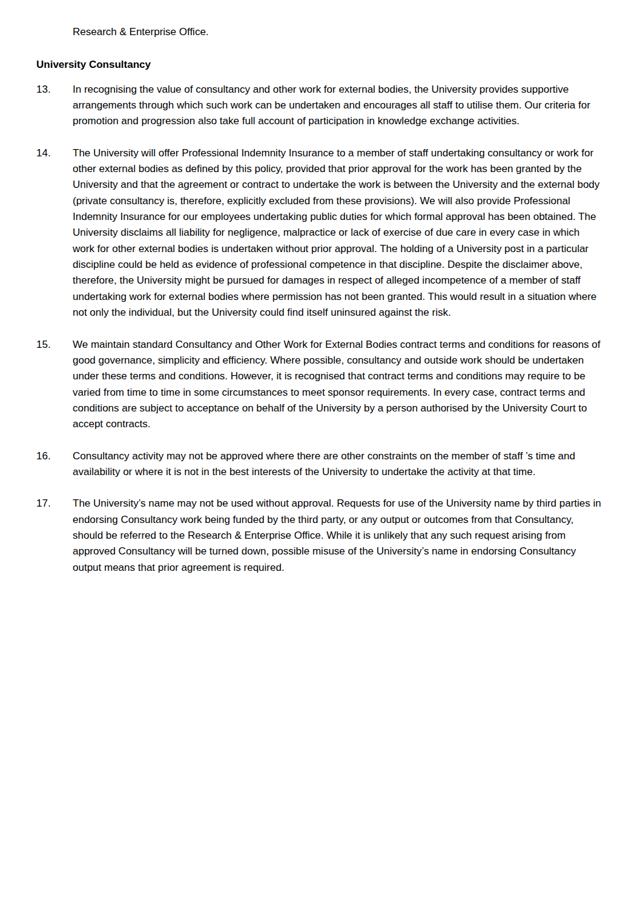Research & Enterprise Office.
University Consultancy
13. In recognising the value of consultancy and other work for external bodies, the University provides supportive arrangements through which such work can be undertaken and encourages all staff to utilise them. Our criteria for promotion and progression also take full account of participation in knowledge exchange activities.
14. The University will offer Professional Indemnity Insurance to a member of staff undertaking consultancy or work for other external bodies as defined by this policy, provided that prior approval for the work has been granted by the University and that the agreement or contract to undertake the work is between the University and the external body (private consultancy is, therefore, explicitly excluded from these provisions). We will also provide Professional Indemnity Insurance for our employees undertaking public duties for which formal approval has been obtained. The University disclaims all liability for negligence, malpractice or lack of exercise of due care in every case in which work for other external bodies is undertaken without prior approval. The holding of a University post in a particular discipline could be held as evidence of professional competence in that discipline. Despite the disclaimer above, therefore, the University might be pursued for damages in respect of alleged incompetence of a member of staff undertaking work for external bodies where permission has not been granted. This would result in a situation where not only the individual, but the University could find itself uninsured against the risk.
15. We maintain standard Consultancy and Other Work for External Bodies contract terms and conditions for reasons of good governance, simplicity and efficiency. Where possible, consultancy and outside work should be undertaken under these terms and conditions. However, it is recognised that contract terms and conditions may require to be varied from time to time in some circumstances to meet sponsor requirements. In every case, contract terms and conditions are subject to acceptance on behalf of the University by a person authorised by the University Court to accept contracts.
16. Consultancy activity may not be approved where there are other constraints on the member of staff ’s time and availability or where it is not in the best interests of the University to undertake the activity at that time.
17. The University’s name may not be used without approval. Requests for use of the University name by third parties in endorsing Consultancy work being funded by the third party, or any output or outcomes from that Consultancy, should be referred to the Research & Enterprise Office. While it is unlikely that any such request arising from approved Consultancy will be turned down, possible misuse of the University’s name in endorsing Consultancy output means that prior agreement is required.